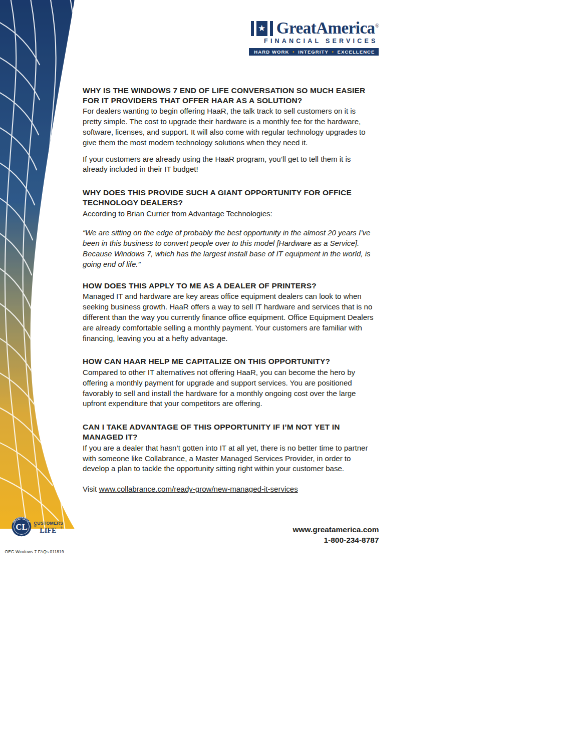★ GreatAmerica®
FINANCIAL SERVICES
HARD WORK • INTEGRITY • EXCELLENCE
Why is the Windows 7 end of life conversation so much easier for IT providers that offer HaaR as a solution?
For dealers wanting to begin offering HaaR, the talk track to sell customers on it is pretty simple. The cost to upgrade their hardware is a monthly fee for the hardware, software, licenses, and support. It will also come with regular technology upgrades to give them the most modern technology solutions when they need it.
If your customers are already using the HaaR program, you’ll get to tell them it is already included in their IT budget!
Why does this provide such a giant opportunity for office technology dealers?
According to Brian Currier from Advantage Technologies:
“We are sitting on the edge of probably the best opportunity in the almost 20 years I’ve been in this business to convert people over to this model [Hardware as a Service]. Because Windows 7, which has the largest install base of IT equipment in the world, is going end of life.”
How does this apply to me as a dealer of printers?
Managed IT and hardware are key areas office equipment dealers can look to when seeking business growth. HaaR offers a way to sell IT hardware and services that is no different than the way you currently finance office equipment. Office Equipment Dealers are already comfortable selling a monthly payment. Your customers are familiar with financing, leaving you at a hefty advantage.
How can HaaR help me capitalize on this opportunity?
Compared to other IT alternatives not offering HaaR, you can become the hero by offering a monthly payment for upgrade and support services. You are positioned favorably to sell and install the hardware for a monthly ongoing cost over the large upfront expenditure that your competitors are offering.
Can I take advantage of this opportunity if I’m not yet in Managed IT?
If you are a dealer that hasn’t gotten into IT at all yet, there is no better time to partner with someone like Collabrance, a Master Managed Services Provider, in order to develop a plan to tackle the opportunity sitting right within your customer base.
Visit www.collabrance.com/ready-grow/new-managed-it-services
www.greatamerica.com
1-800-234-8787
CL GREATAMERICA CUSTOMERS for LIFE ®
OEG Windows 7 FAQs 011819